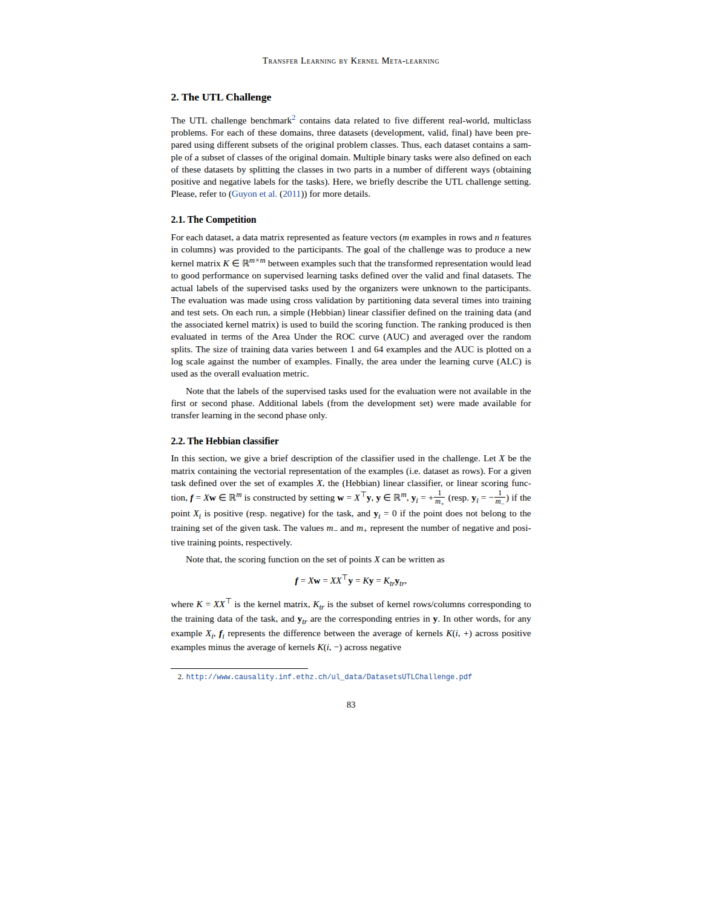Transfer Learning by Kernel Meta-learning
2. The UTL Challenge
The UTL challenge benchmark2 contains data related to five different real-world, multiclass problems. For each of these domains, three datasets (development, valid, final) have been prepared using different subsets of the original problem classes. Thus, each dataset contains a sample of a subset of classes of the original domain. Multiple binary tasks were also defined on each of these datasets by splitting the classes in two parts in a number of different ways (obtaining positive and negative labels for the tasks). Here, we briefly describe the UTL challenge setting. Please, refer to (Guyon et al. (2011)) for more details.
2.1. The Competition
For each dataset, a data matrix represented as feature vectors (m examples in rows and n features in columns) was provided to the participants. The goal of the challenge was to produce a new kernel matrix K ∈ ℝm×m between examples such that the transformed representation would lead to good performance on supervised learning tasks defined over the valid and final datasets. The actual labels of the supervised tasks used by the organizers were unknown to the participants. The evaluation was made using cross validation by partitioning data several times into training and test sets. On each run, a simple (Hebbian) linear classifier defined on the training data (and the associated kernel matrix) is used to build the scoring function. The ranking produced is then evaluated in terms of the Area Under the ROC curve (AUC) and averaged over the random splits. The size of training data varies between 1 and 64 examples and the AUC is plotted on a log scale against the number of examples. Finally, the area under the learning curve (ALC) is used as the overall evaluation metric.
Note that the labels of the supervised tasks used for the evaluation were not available in the first or second phase. Additional labels (from the development set) were made available for transfer learning in the second phase only.
2.2. The Hebbian classifier
In this section, we give a brief description of the classifier used in the challenge. Let X be the matrix containing the vectorial representation of the examples (i.e. dataset as rows). For a given task defined over the set of examples X, the (Hebbian) linear classifier, or linear scoring function, f = Xw ∈ ℝm is constructed by setting w = X⊤y, y ∈ ℝm, yi = +1 m+ (resp. yi = −1 m−) if the point Xi is positive (resp. negative) for the task, and yi = 0 if the point does not belong to the training set of the given task. The values m− and m+ represent the number of negative and positive training points, respectively.
Note that, the scoring function on the set of points X can be written as
f = Xw = XX⊤y = Ky = Ktr ytr,
where K = XX⊤ is the kernel matrix, Ktr is the subset of kernel rows/columns corresponding to the training data of the task, and ytr are the corresponding entries in y. In other words, for any example Xi, fi represents the difference between the average of kernels K(i, +) across positive examples minus the average of kernels K(i, −) across negative
2. http://www.causality.inf.ethz.ch/ul_data/DatasetsUTLChallenge.pdf
83